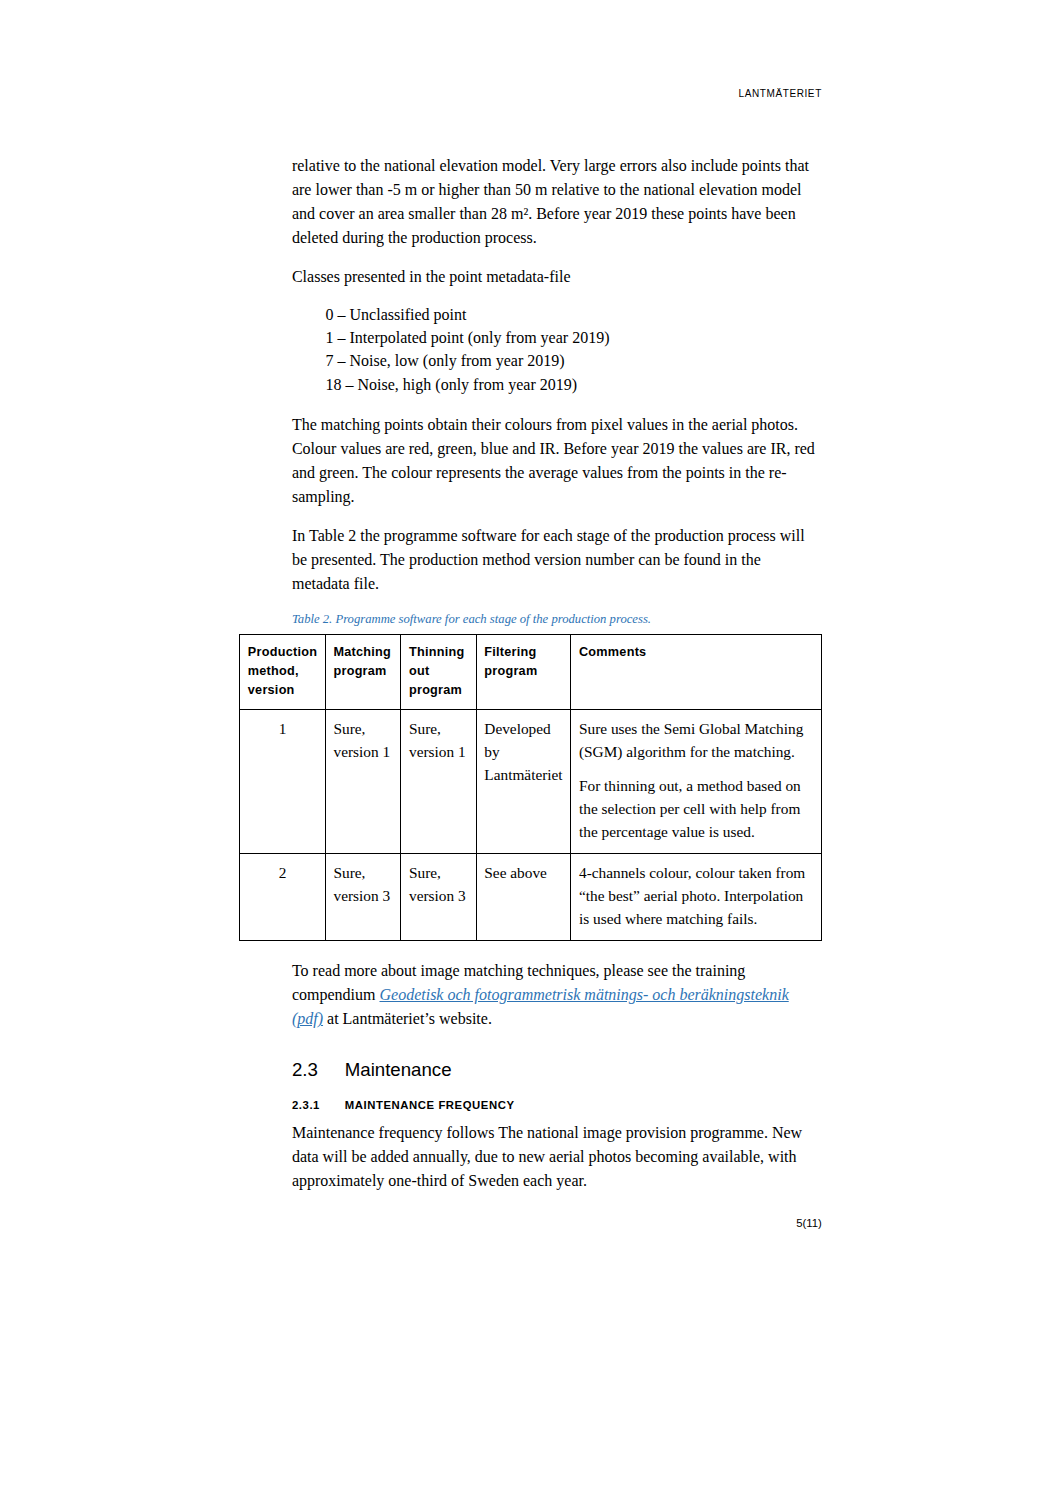LANTMÄTERIET
relative to the national elevation model. Very large errors also include points that are lower than -5 m or higher than 50 m relative to the national elevation model and cover an area smaller than 28 m². Before year 2019 these points have been deleted during the production process.
Classes presented in the point metadata-file
0 – Unclassified point
1 – Interpolated point (only from year 2019)
7 – Noise, low (only from year 2019)
18 – Noise, high (only from year 2019)
The matching points obtain their colours from pixel values in the aerial photos. Colour values are red, green, blue and IR. Before year 2019 the values are IR, red and green. The colour represents the average values from the points in the re-sampling.
In Table 2 the programme software for each stage of the production process will be presented. The production method version number can be found in the metadata file.
Table 2. Programme software for each stage of the production process.
| Production method, version | Matching program | Thinning out program | Filtering program | Comments |
| --- | --- | --- | --- | --- |
| 1 | Sure, version 1 | Sure, version 1 | Developed by Lantmäteriet | Sure uses the Semi Global Matching (SGM) algorithm for the matching. For thinning out, a method based on the selection per cell with help from the percentage value is used. |
| 2 | Sure, version 3 | Sure, version 3 | See above | 4-channels colour, colour taken from “the best” aerial photo. Interpolation is used where matching fails. |
To read more about image matching techniques, please see the training compendium Geodetisk och fotogrammetrisk mätnings- och beräkningsteknik (pdf) at Lantmäteriet’s website.
2.3 Maintenance
2.3.1 MAINTENANCE FREQUENCY
Maintenance frequency follows The national image provision programme. New data will be added annually, due to new aerial photos becoming available, with approximately one-third of Sweden each year.
5(11)